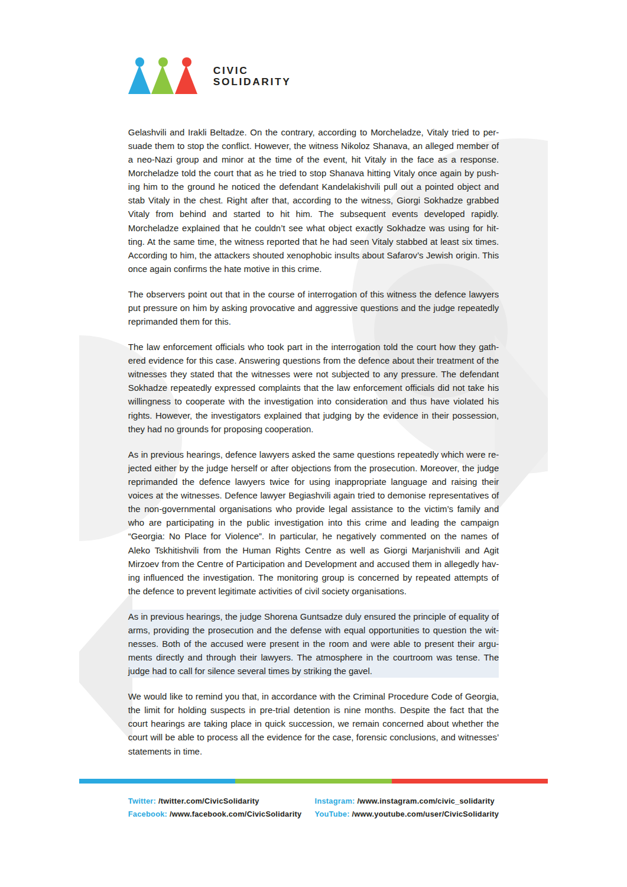CIVIC
SOLIDARITY
Gelashvili and Irakli Beltadze. On the contrary, according to Morcheladze, Vitaly tried to persuade them to stop the conflict. However, the witness Nikoloz Shanava, an alleged member of a neo-Nazi group and minor at the time of the event, hit Vitaly in the face as a response. Morcheladze told the court that as he tried to stop Shanava hitting Vitaly once again by pushing him to the ground he noticed the defendant Kandelakishvili pull out a pointed object and stab Vitaly in the chest. Right after that, according to the witness, Giorgi Sokhadze grabbed Vitaly from behind and started to hit him. The subsequent events developed rapidly. Morcheladze explained that he couldn’t see what object exactly Sokhadze was using for hitting. At the same time, the witness reported that he had seen Vitaly stabbed at least six times. According to him, the attackers shouted xenophobic insults about Safarov’s Jewish origin. This once again confirms the hate motive in this crime.
The observers point out that in the course of interrogation of this witness the defence lawyers put pressure on him by asking provocative and aggressive questions and the judge repeatedly reprimanded them for this.
The law enforcement officials who took part in the interrogation told the court how they gathered evidence for this case. Answering questions from the defence about their treatment of the witnesses they stated that the witnesses were not subjected to any pressure. The defendant Sokhadze repeatedly expressed complaints that the law enforcement officials did not take his willingness to cooperate with the investigation into consideration and thus have violated his rights. However, the investigators explained that judging by the evidence in their possession, they had no grounds for proposing cooperation.
As in previous hearings, defence lawyers asked the same questions repeatedly which were rejected either by the judge herself or after objections from the prosecution. Moreover, the judge reprimanded the defence lawyers twice for using inappropriate language and raising their voices at the witnesses. Defence lawyer Begiashvili again tried to demonise representatives of the non-governmental organisations who provide legal assistance to the victim’s family and who are participating in the public investigation into this crime and leading the campaign “Georgia: No Place for Violence”. In particular, he negatively commented on the names of Aleko Tskhitishvili from the Human Rights Centre as well as Giorgi Marjanishvili and Agit Mirzoev from the Centre of Participation and Development and accused them in allegedly having influenced the investigation. The monitoring group is concerned by repeated attempts of the defence to prevent legitimate activities of civil society organisations.
As in previous hearings, the judge Shorena Guntsadze duly ensured the principle of equality of arms, providing the prosecution and the defense with equal opportunities to question the witnesses. Both of the accused were present in the room and were able to present their arguments directly and through their lawyers. The atmosphere in the courtroom was tense. The judge had to call for silence several times by striking the gavel.
We would like to remind you that, in accordance with the Criminal Procedure Code of Georgia, the limit for holding suspects in pre-trial detention is nine months. Despite the fact that the court hearings are taking place in quick succession, we remain concerned about whether the court will be able to process all the evidence for the case, forensic conclusions, and witnesses’ statements in time.
Twitter: /twitter.com/CivicSolidarity
Facebook: /www.facebook.com/CivicSolidarity
Instagram: /www.instagram.com/civic_solidarity
YouTube: /www.youtube.com/user/CivicSolidarity